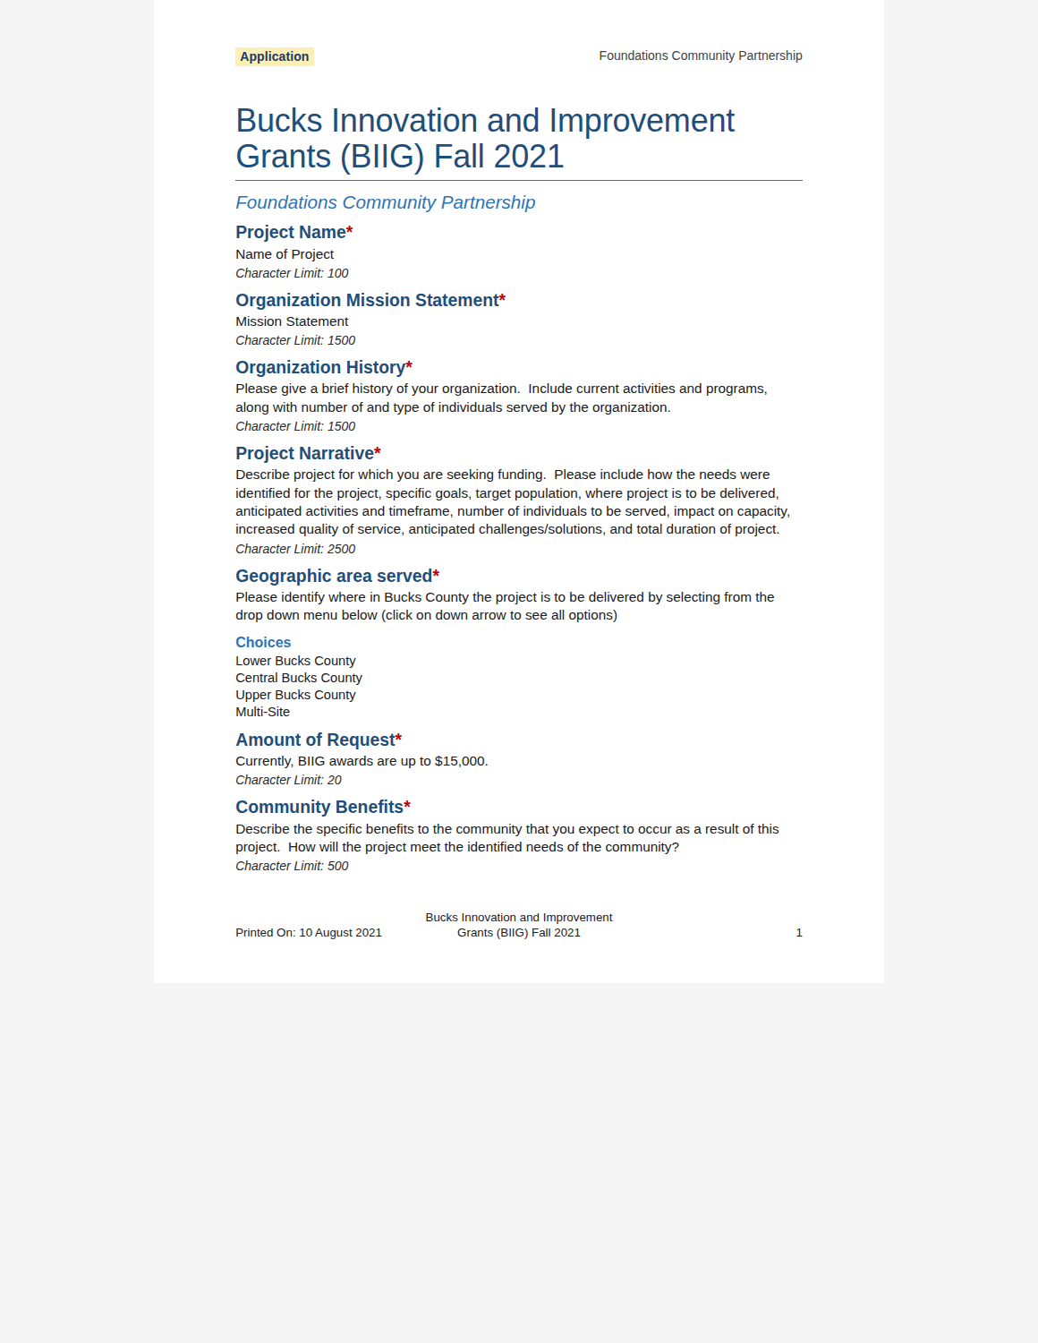Application Foundations Community Partnership
Bucks Innovation and Improvement Grants (BIIG) Fall 2021
Foundations Community Partnership
Project Name*
Name of Project
Character Limit: 100
Organization Mission Statement*
Mission Statement
Character Limit: 1500
Organization History*
Please give a brief history of your organization. Include current activities and programs, along with number of and type of individuals served by the organization.
Character Limit: 1500
Project Narrative*
Describe project for which you are seeking funding. Please include how the needs were identified for the project, specific goals, target population, where project is to be delivered, anticipated activities and timeframe, number of individuals to be served, impact on capacity, increased quality of service, anticipated challenges/solutions, and total duration of project.
Character Limit: 2500
Geographic area served*
Please identify where in Bucks County the project is to be delivered by selecting from the drop down menu below (click on down arrow to see all options)
Choices
Lower Bucks County
Central Bucks County
Upper Bucks County
Multi-Site
Amount of Request*
Currently, BIIG awards are up to $15,000.
Character Limit: 20
Community Benefits*
Describe the specific benefits to the community that you expect to occur as a result of this project. How will the project meet the identified needs of the community?
Character Limit: 500
Printed On: 10 August 2021
Bucks Innovation and Improvement
Grants (BIIG) Fall 2021
1